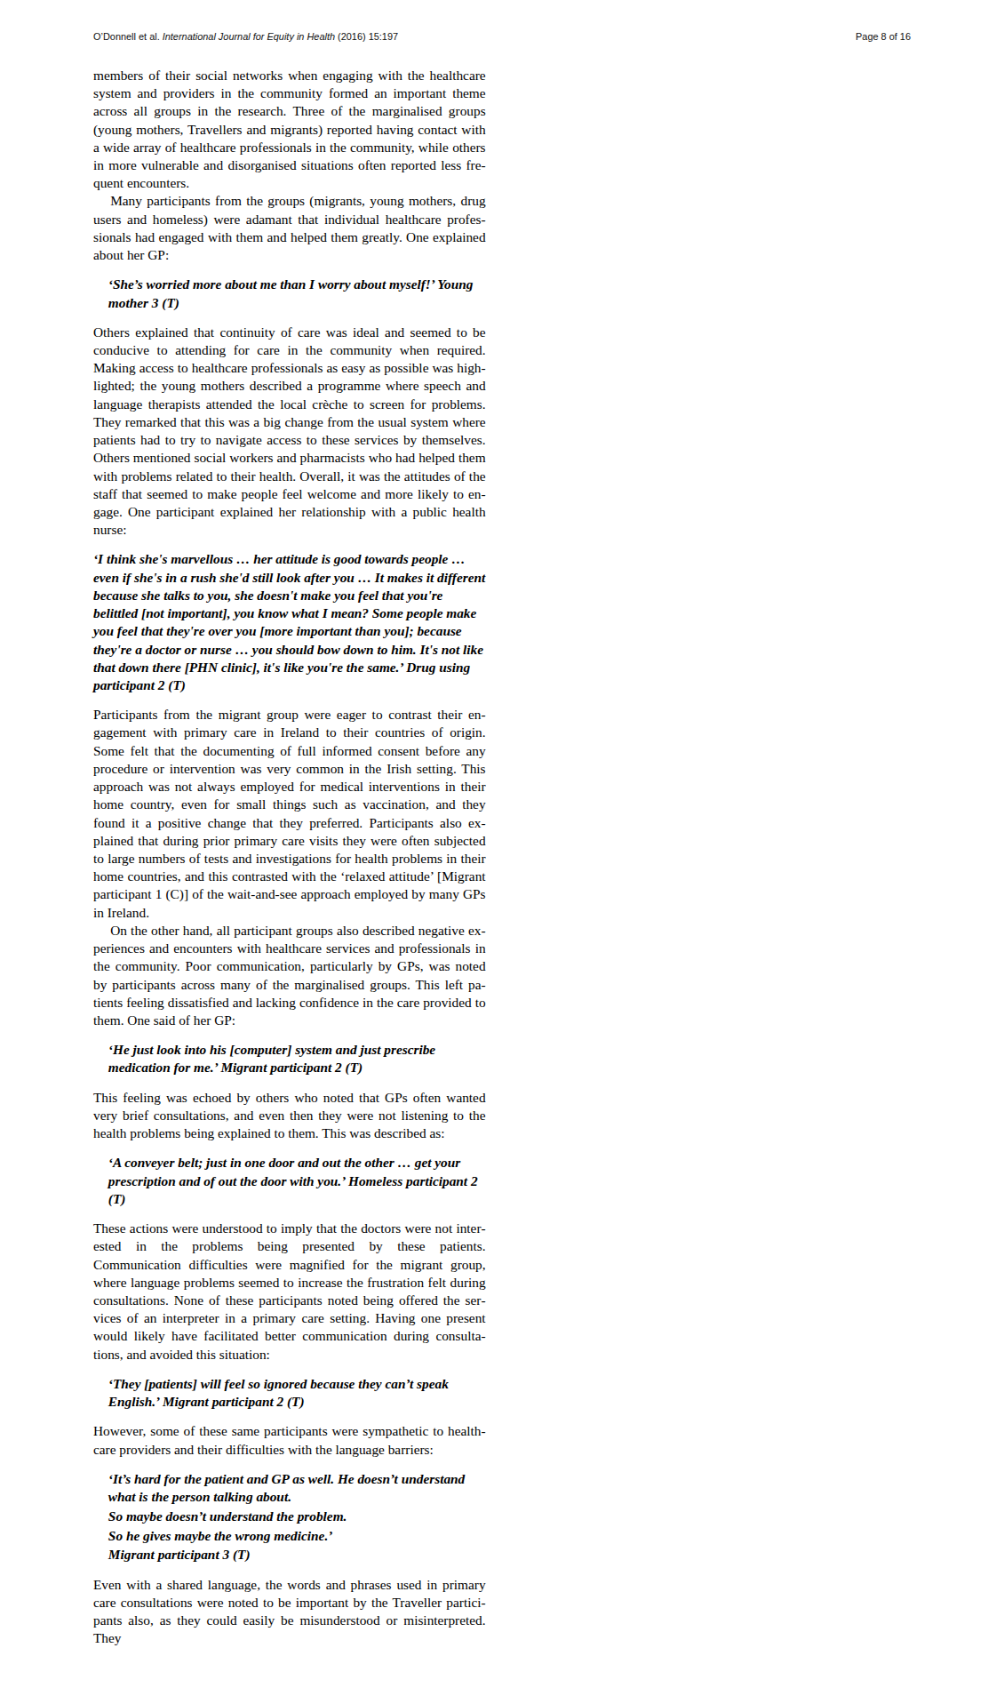O’Donnell et al. International Journal for Equity in Health (2016) 15:197 Page 8 of 16
members of their social networks when engaging with the healthcare system and providers in the community formed an important theme across all groups in the research. Three of the marginalised groups (young mothers, Travellers and migrants) reported having contact with a wide array of healthcare professionals in the community, while others in more vulnerable and disorganised situations often reported less frequent encounters.
Many participants from the groups (migrants, young mothers, drug users and homeless) were adamant that individual healthcare professionals had engaged with them and helped them greatly. One explained about her GP:
‘She’s worried more about me than I worry about myself!’ Young mother 3 (T)
Others explained that continuity of care was ideal and seemed to be conducive to attending for care in the community when required. Making access to healthcare professionals as easy as possible was highlighted; the young mothers described a programme where speech and language therapists attended the local crèche to screen for problems. They remarked that this was a big change from the usual system where patients had to try to navigate access to these services by themselves. Others mentioned social workers and pharmacists who had helped them with problems related to their health. Overall, it was the attitudes of the staff that seemed to make people feel welcome and more likely to engage. One participant explained her relationship with a public health nurse:
‘I think she's marvellous … her attitude is good towards people … even if she's in a rush she'd still look after you … It makes it different because she talks to you, she doesn't make you feel that you're belittled [not important], you know what I mean? Some people make you feel that they're over you [more important than you]; because they're a doctor or nurse … you should bow down to him. It's not like that down there [PHN clinic], it's like you're the same.’ Drug using participant 2 (T)
Participants from the migrant group were eager to contrast their engagement with primary care in Ireland to their countries of origin. Some felt that the documenting of full informed consent before any procedure or intervention was very common in the Irish setting. This approach was not always employed for medical interventions in their home country, even for small things such as vaccination, and they found it a positive change that they preferred. Participants also explained that during prior primary care visits they were often subjected to large numbers of tests and investigations for health problems in their home countries, and this contrasted with the ‘relaxed attitude’ [Migrant participant 1 (C)] of the wait-and-see approach employed by many GPs in Ireland.
On the other hand, all participant groups also described negative experiences and encounters with healthcare services and professionals in the community. Poor communication, particularly by GPs, was noted by participants across many of the marginalised groups. This left patients feeling dissatisfied and lacking confidence in the care provided to them. One said of her GP:
‘He just look into his [computer] system and just prescribe medication for me.’ Migrant participant 2 (T)
This feeling was echoed by others who noted that GPs often wanted very brief consultations, and even then they were not listening to the health problems being explained to them. This was described as:
‘A conveyer belt; just in one door and out the other … get your prescription and of out the door with you.’ Homeless participant 2 (T)
These actions were understood to imply that the doctors were not interested in the problems being presented by these patients. Communication difficulties were magnified for the migrant group, where language problems seemed to increase the frustration felt during consultations. None of these participants noted being offered the services of an interpreter in a primary care setting. Having one present would likely have facilitated better communication during consultations, and avoided this situation:
‘They [patients] will feel so ignored because they can’t speak English.’ Migrant participant 2 (T)
However, some of these same participants were sympathetic to healthcare providers and their difficulties with the language barriers:
‘It’s hard for the patient and GP as well. He doesn’t understand what is the person talking about.
So maybe doesn’t understand the problem.
So he gives maybe the wrong medicine.’
Migrant participant 3 (T)
Even with a shared language, the words and phrases used in primary care consultations were noted to be important by the Traveller participants also, as they could easily be misunderstood or misinterpreted. They